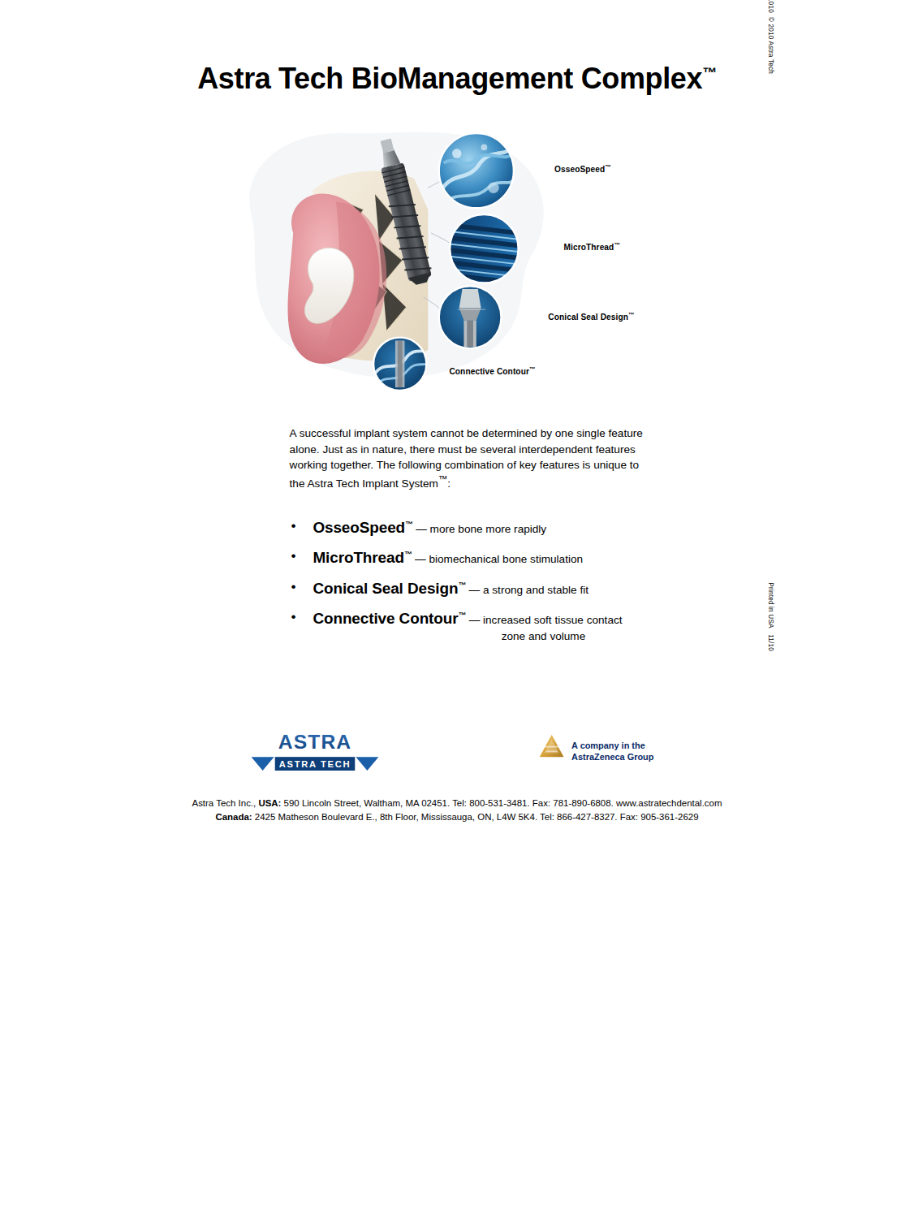79355-US-1010 © 2010 Astra Tech
Printed in USA 11/10
Astra Tech BioManagement Complex™
OsseoSpeed™
MicroThread™
Conical Seal Design™
Connective Contour™
A successful implant system cannot be determined by one single feature alone. Just as in nature, there must be several interdependent features working together. The following combination of key features is unique to the Astra Tech Implant System™:
OsseoSpeed™ — more bone more rapidly
MicroThread™ — biomechanical bone stimulation
Conical Seal Design™ — a strong and stable fit
Connective Contour™ — increased soft tissue contact zone and volume
ASTRA ASTRA TECH
A company in the
AstraZeneca Group
Astra Tech Inc., USA: 590 Lincoln Street, Waltham, MA 02451. Tel: 800-531-3481. Fax: 781-890-6808. www.astratechdental.com
Canada: 2425 Matheson Boulevard E., 8th Floor, Mississauga, ON, L4W 5K4. Tel: 866-427-8327. Fax: 905-361-2629